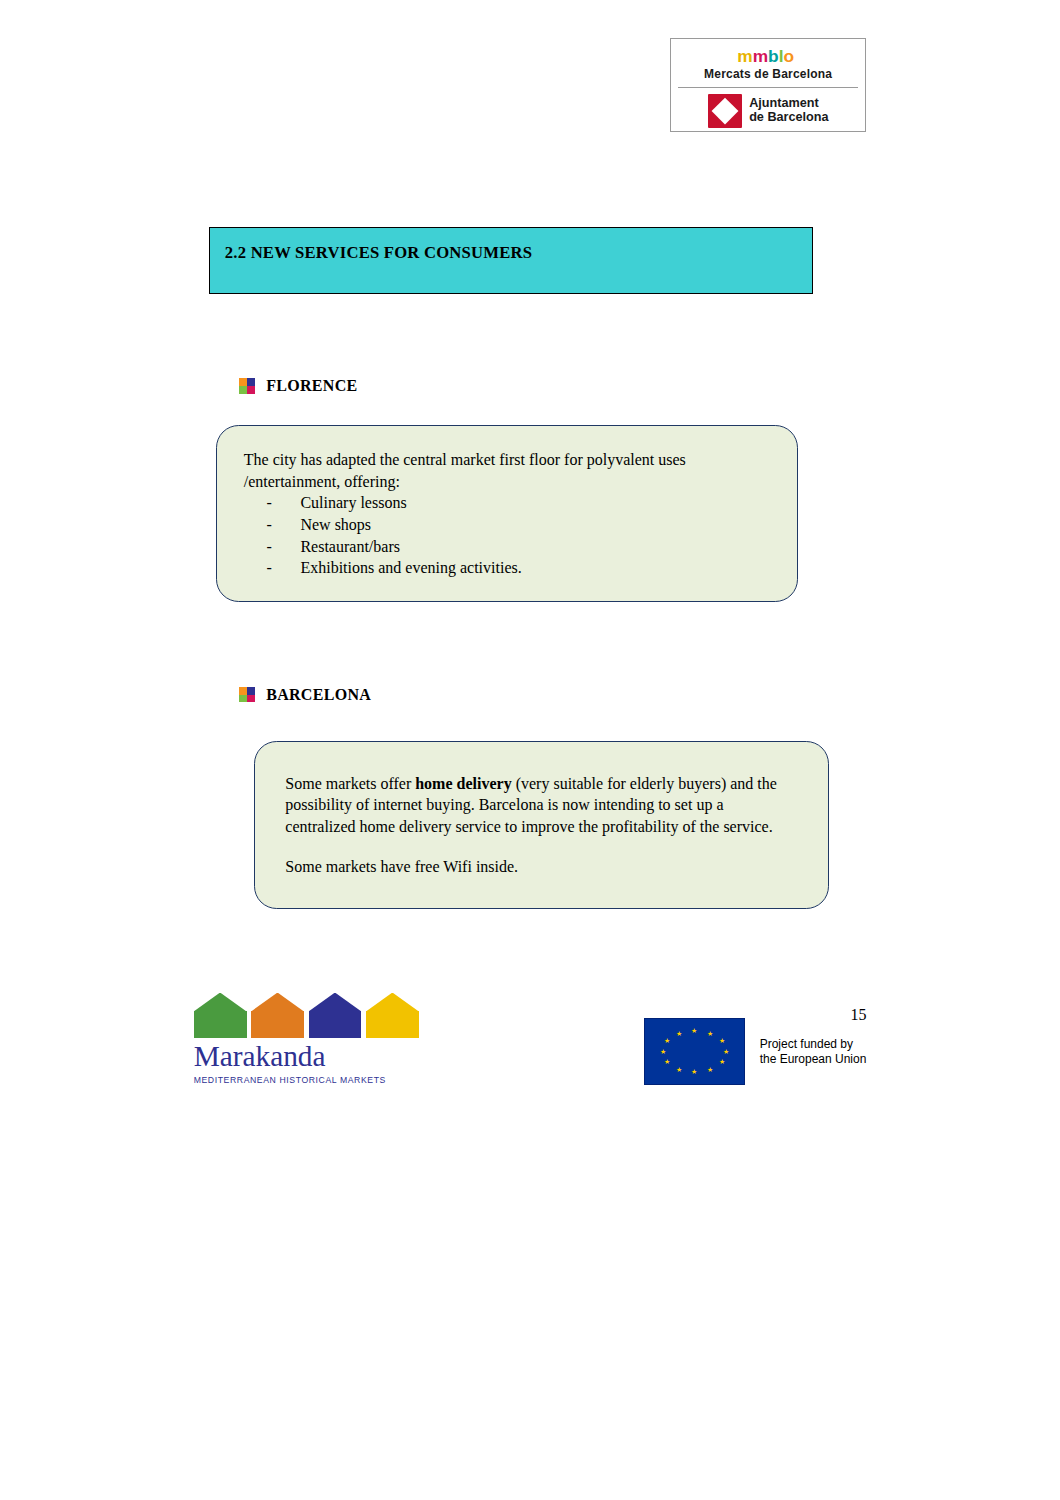mmblo
Mercats de Barcelona
Ajuntament
de Barcelona
2.2 NEW SERVICES FOR CONSUMERS
FLORENCE
The city has adapted the central market first floor for polyvalent uses /entertainment, offering:
-Culinary lessons
-New shops
-Restaurant/bars
-Exhibitions and evening activities.
BARCELONA
Some markets offer home delivery (very suitable for elderly buyers) and the possibility of internet buying. Barcelona is now intending to set up a centralized home delivery service to improve the profitability of the service.
Some markets have free Wifi inside.
15
Marakanda
MEDITERRANEAN HISTORICAL MARKETS
★
★
★
★
★
★
★
★
★
★
★
★
Project funded by
the European Union